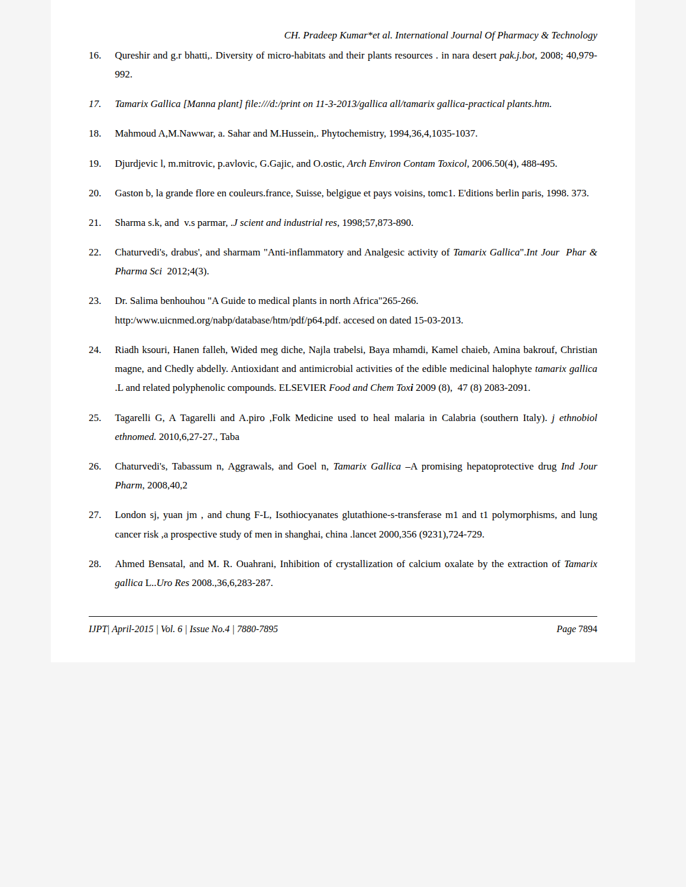CH. Pradeep Kumar*et al. International Journal Of Pharmacy & Technology
16. Qureshir and g.r bhatti,. Diversity of micro-habitats and their plants resources . in nara desert pak.j.bot, 2008; 40,979-992.
17. Tamarix Gallica [Manna plant] file:///d:/print on 11-3-2013/gallica all/tamarix gallica-practical plants.htm.
18. Mahmoud A,M.Nawwar, a. Sahar and M.Hussein,. Phytochemistry, 1994,36,4,1035-1037.
19. Djurdjevic l, m.mitrovic, p.avlovic, G.Gajic, and O.ostic, Arch Environ Contam Toxicol, 2006.50(4), 488-495.
20. Gaston b, la grande flore en couleurs.france, Suisse, belgigue et pays voisins, tomc1. E'ditions berlin paris, 1998. 373.
21. Sharma s.k, and v.s parmar, .J scient and industrial res, 1998;57,873-890.
22. Chaturvedi's, drabus', and sharmam "Anti-inflammatory and Analgesic activity of Tamarix Gallica".Int Jour Phar & Pharma Sci 2012;4(3).
23. Dr. Salima benhouhou "A Guide to medical plants in north Africa"265-266. http:/www.uicnmed.org/nabp/database/htm/pdf/p64.pdf. accesed on dated 15-03-2013.
24. Riadh ksouri, Hanen falleh, Wided meg diche, Najla trabelsi, Baya mhamdi, Kamel chaieb, Amina bakrouf, Christian magne, and Chedly abdelly. Antioxidant and antimicrobial activities of the edible medicinal halophyte tamarix gallica .L and related polyphenolic compounds. ELSEVIER Food and Chem Toxi 2009 (8), 47 (8) 2083-2091.
25. Tagarelli G, A Tagarelli and A.piro ,Folk Medicine used to heal malaria in Calabria (southern Italy). j ethnobiol ethnomed. 2010,6,27-27., Taba
26. Chaturvedi's, Tabassum n, Aggrawals, and Goel n, Tamarix Gallica –A promising hepatoprotective drug Ind Jour Pharm, 2008,40,2
27. London sj, yuan jm , and chung F-L, Isothiocyanates glutathione-s-transferase m1 and t1 polymorphisms, and lung cancer risk ,a prospective study of men in shanghai, china .lancet 2000,356 (9231),724-729.
28. Ahmed Bensatal, and M. R. Ouahrani, Inhibition of crystallization of calcium oxalate by the extraction of Tamarix gallica L..Uro Res 2008.,36,6,283-287.
IJPT| April-2015 | Vol. 6 | Issue No.4 | 7880-7895 Page 7894